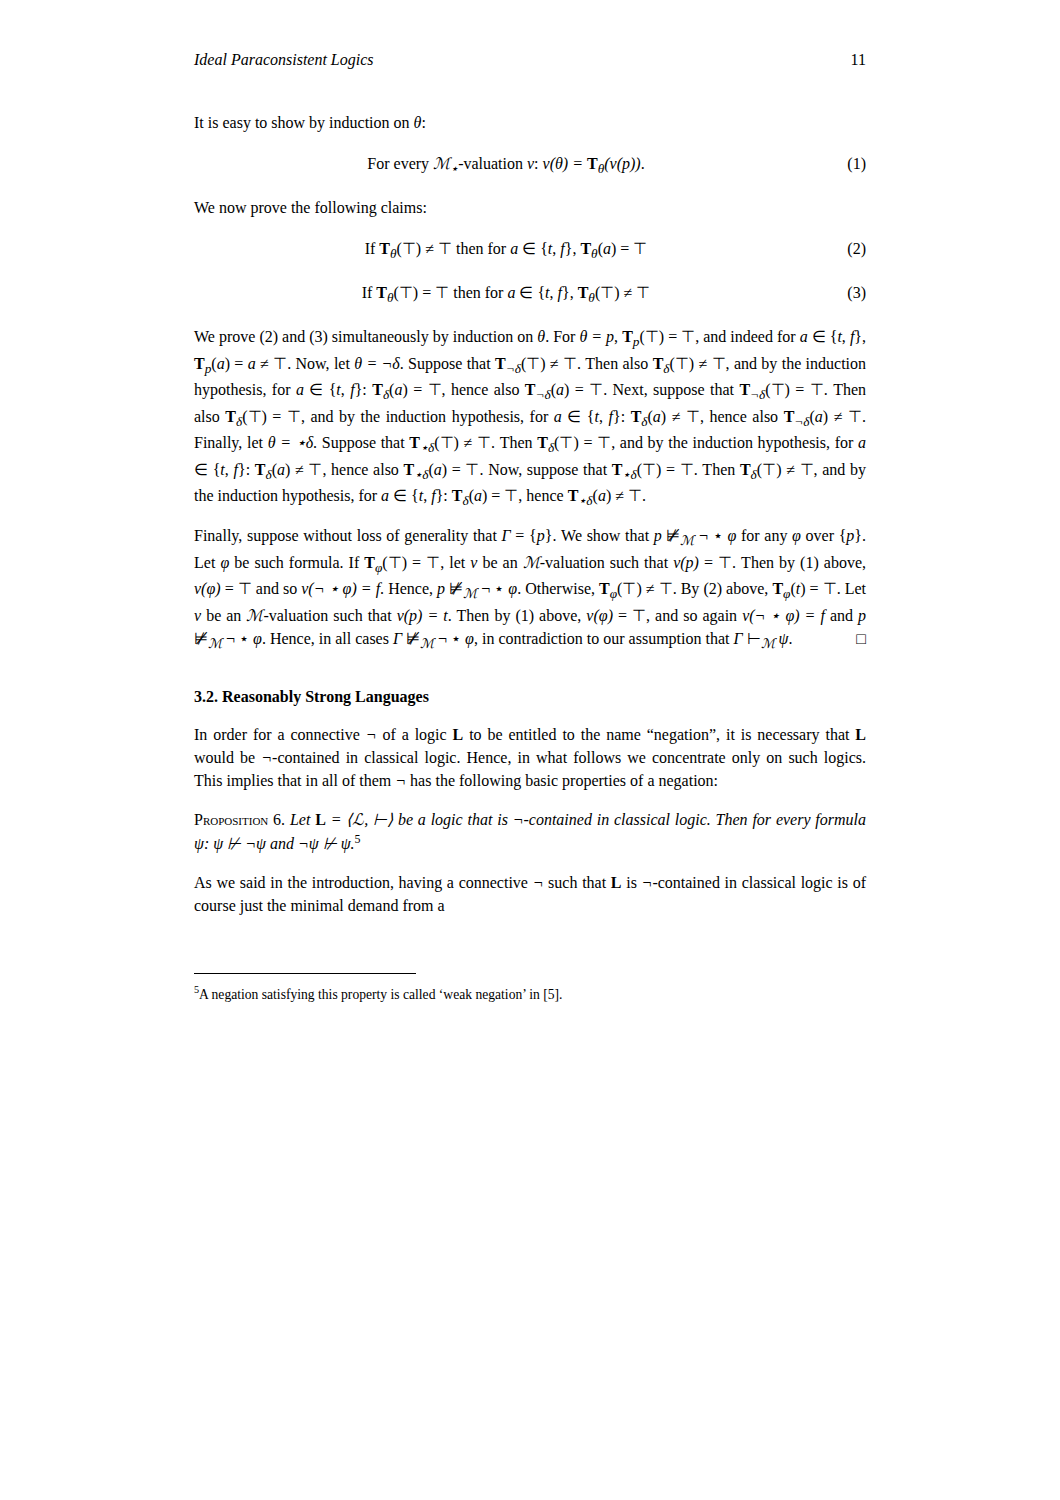Ideal Paraconsistent Logics 11
It is easy to show by induction on θ:
For every ℳ⋆-valuation ν: ν(θ) = Tθ(ν(p)).
(1)
We now prove the following claims:
If Tθ(⊤) ≠ ⊤ then for a ∈ {t, f}, Tθ(a) = ⊤
(2)
If Tθ(⊤) = ⊤ then for a ∈ {t, f}, Tθ(⊤) ≠ ⊤
(3)
We prove (2) and (3) simultaneously by induction on θ. For θ = p, Tp(⊤) = ⊤, and indeed for a ∈ {t, f}, Tp(a) = a ≠ ⊤. Now, let θ = ¬δ. Suppose that T¬δ(⊤) ≠ ⊤. Then also Tδ(⊤) ≠ ⊤, and by the induction hypothesis, for a ∈ {t, f}: Tδ(a) = ⊤, hence also T¬δ(a) = ⊤. Next, suppose that T¬δ(⊤) = ⊤. Then also Tδ(⊤) = ⊤, and by the induction hypothesis, for a ∈ {t, f}: Tδ(a) ≠ ⊤, hence also T¬δ(a) ≠ ⊤. Finally, let θ = ⋆δ. Suppose that T⋆δ(⊤) ≠ ⊤. Then Tδ(⊤) = ⊤, and by the induction hypothesis, for a ∈ {t, f}: Tδ(a) ≠ ⊤, hence also T⋆δ(a) = ⊤. Now, suppose that T⋆δ(⊤) = ⊤. Then Tδ(⊤) ≠ ⊤, and by the induction hypothesis, for a ∈ {t, f}: Tδ(a) = ⊤, hence T⋆δ(a) ≠ ⊤.
Finally, suppose without loss of generality that Γ = {p}. We show that p ⊭̸ℳ ¬ ⋆ φ for any φ over {p}. Let φ be such formula. If Tφ(⊤) = ⊤, let ν be an ℳ-valuation such that ν(p) = ⊤. Then by (1) above, ν(φ) = ⊤ and so ν(¬ ⋆ φ) = f. Hence, p ⊭̸ℳ ¬ ⋆ φ. Otherwise, Tφ(⊤) ≠ ⊤. By (2) above, Tφ(t) = ⊤. Let ν be an ℳ-valuation such that ν(p) = t. Then by (1) above, ν(φ) = ⊤, and so again ν(¬ ⋆ φ) = f and p ⊭̸ℳ ¬ ⋆ φ. Hence, in all cases Γ ⊭̸ℳ ¬ ⋆ φ, in contradiction to our assumption that Γ ⊢ℳ ψ. □
3.2. Reasonably Strong Languages
In order for a connective ¬ of a logic L to be entitled to the name “negation”, it is necessary that L would be ¬-contained in classical logic. Hence, in what follows we concentrate only on such logics. This implies that in all of them ¬ has the following basic properties of a negation:
Proposition 6. Let L = ⟨ℒ, ⊢⟩ be a logic that is ¬-contained in classical logic. Then for every formula ψ: ψ ⊬ ¬ψ and ¬ψ ⊬ ψ.5
As we said in the introduction, having a connective ¬ such that L is ¬-contained in classical logic is of course just the minimal demand from a
5A negation satisfying this property is called ‘weak negation’ in [5].